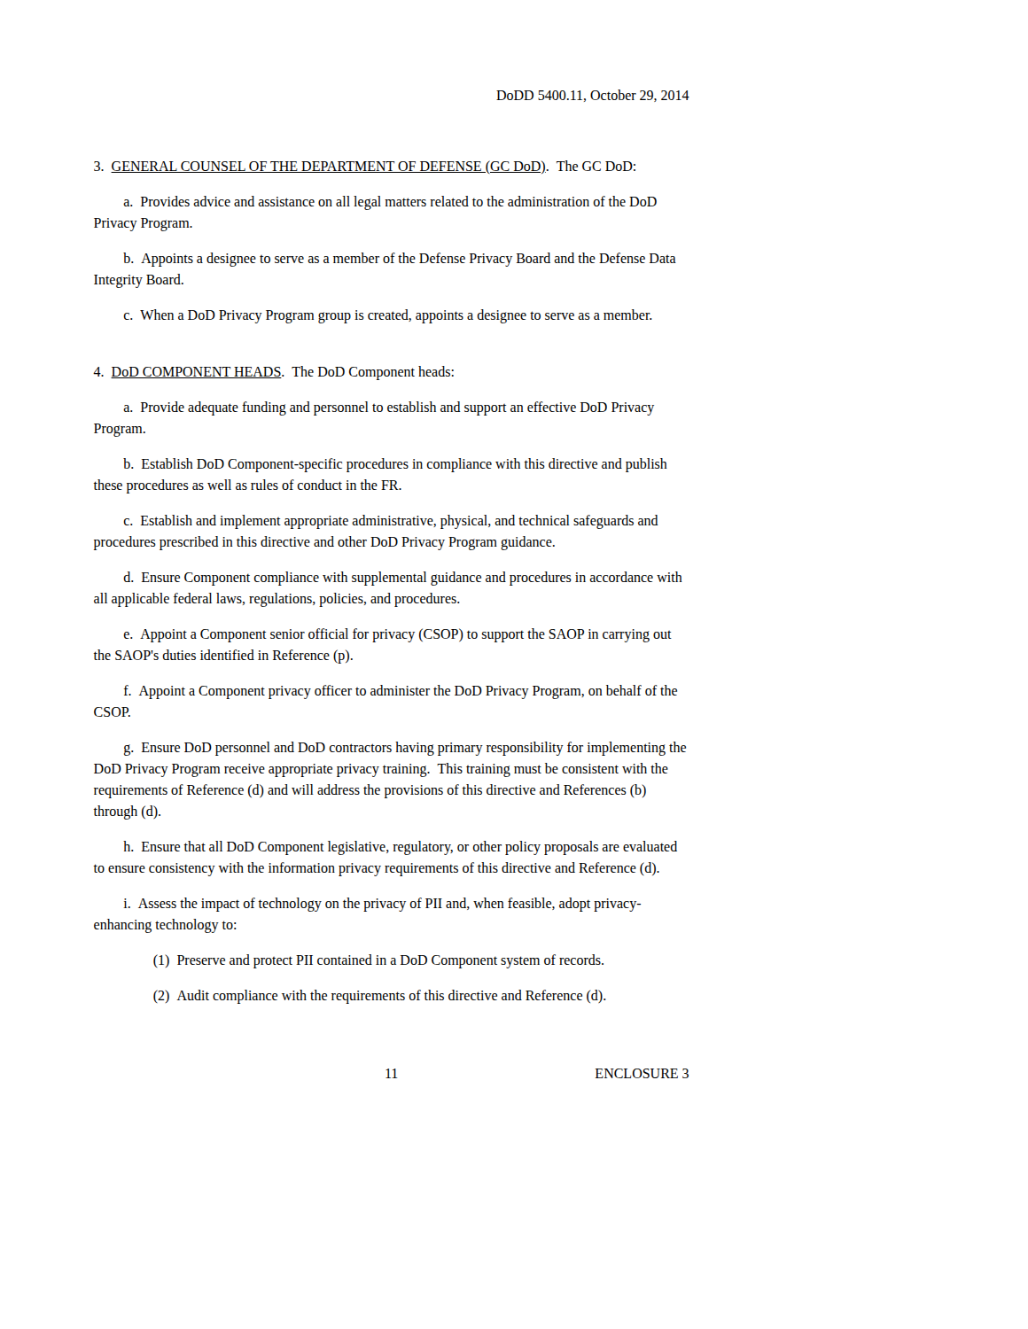DoDD 5400.11, October 29, 2014
3. GENERAL COUNSEL OF THE DEPARTMENT OF DEFENSE (GC DoD). The GC DoD:
a. Provides advice and assistance on all legal matters related to the administration of the DoD Privacy Program.
b. Appoints a designee to serve as a member of the Defense Privacy Board and the Defense Data Integrity Board.
c. When a DoD Privacy Program group is created, appoints a designee to serve as a member.
4. DoD COMPONENT HEADS. The DoD Component heads:
a. Provide adequate funding and personnel to establish and support an effective DoD Privacy Program.
b. Establish DoD Component-specific procedures in compliance with this directive and publish these procedures as well as rules of conduct in the FR.
c. Establish and implement appropriate administrative, physical, and technical safeguards and procedures prescribed in this directive and other DoD Privacy Program guidance.
d. Ensure Component compliance with supplemental guidance and procedures in accordance with all applicable federal laws, regulations, policies, and procedures.
e. Appoint a Component senior official for privacy (CSOP) to support the SAOP in carrying out the SAOP's duties identified in Reference (p).
f. Appoint a Component privacy officer to administer the DoD Privacy Program, on behalf of the CSOP.
g. Ensure DoD personnel and DoD contractors having primary responsibility for implementing the DoD Privacy Program receive appropriate privacy training. This training must be consistent with the requirements of Reference (d) and will address the provisions of this directive and References (b) through (d).
h. Ensure that all DoD Component legislative, regulatory, or other policy proposals are evaluated to ensure consistency with the information privacy requirements of this directive and Reference (d).
i. Assess the impact of technology on the privacy of PII and, when feasible, adopt privacy-enhancing technology to:
(1) Preserve and protect PII contained in a DoD Component system of records.
(2) Audit compliance with the requirements of this directive and Reference (d).
11 ENCLOSURE 3